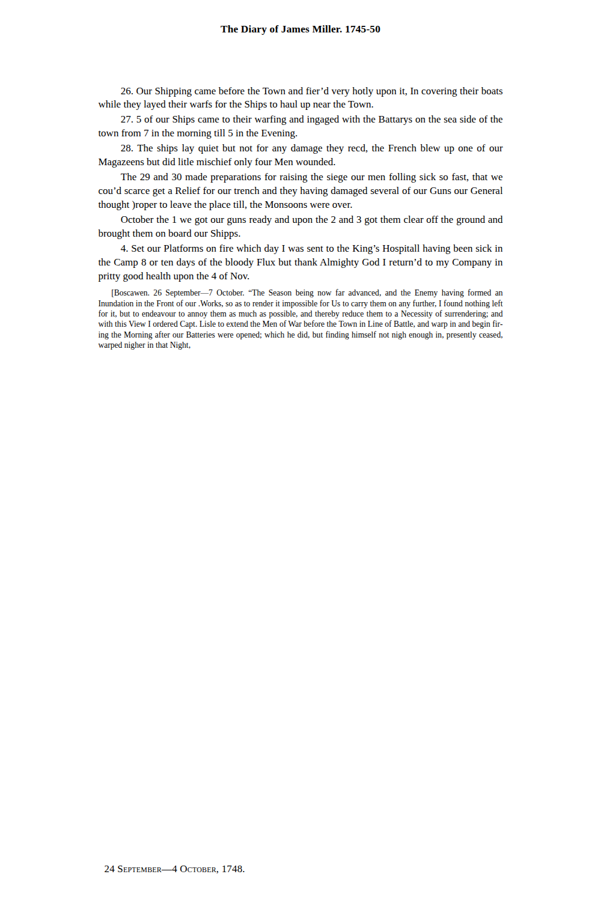The Diary of James Miller. 1745-50
26. Our Shipping came before the Town and fier’d very hotly upon it, In covering their boats while they layed their warfs for the Ships to haul up near the Town.
27. 5 of our Ships came to their warfing and ingaged with the Battarys on the sea side of the town from 7 in the morning till 5 in the Evening.
28. The ships lay quiet but not for any damage they recd, the French blew up one of our Magazeens but did litle mischief only four Men wounded.
The 29 and 30 made preparations for raising the siege our men folling sick so fast, that we cou’d scarce get a Relief for our trench and they having damaged several of our Guns our General thought )roper to leave the place till, the Monsoons were over.
October the 1 we got our guns ready and upon the 2 and 3 got them clear off the ground and brought them on board our Shipps.
4. Set our Platforms on fire which day I was sent to the King’s Hospitall having been sick in the Camp 8 or ten days of the bloody Flux but thank Almighty God I return’d to my Company in pritty good health upon the 4 of Nov.
[Boscawen. 26 September—7 October. “The Season being now far advanced, and the Enemy having formed an Inundation in the Front of our .Works, so as to render it impossible for Us to carry them on any further, I found nothing left for it, but to endeavour to annoy them as much as possible, and thereby reduce them to a Necessity of surrendering; and with this View I ordered Capt. Lisle to extend the Men of War before the Town in Line of Battle, and warp in and begin firing the Morning after our Batteries were opened; which he did, but finding himself not nigh enough in, presently ceased, warped nigher in that Night,
24 September—4 October, 1748.